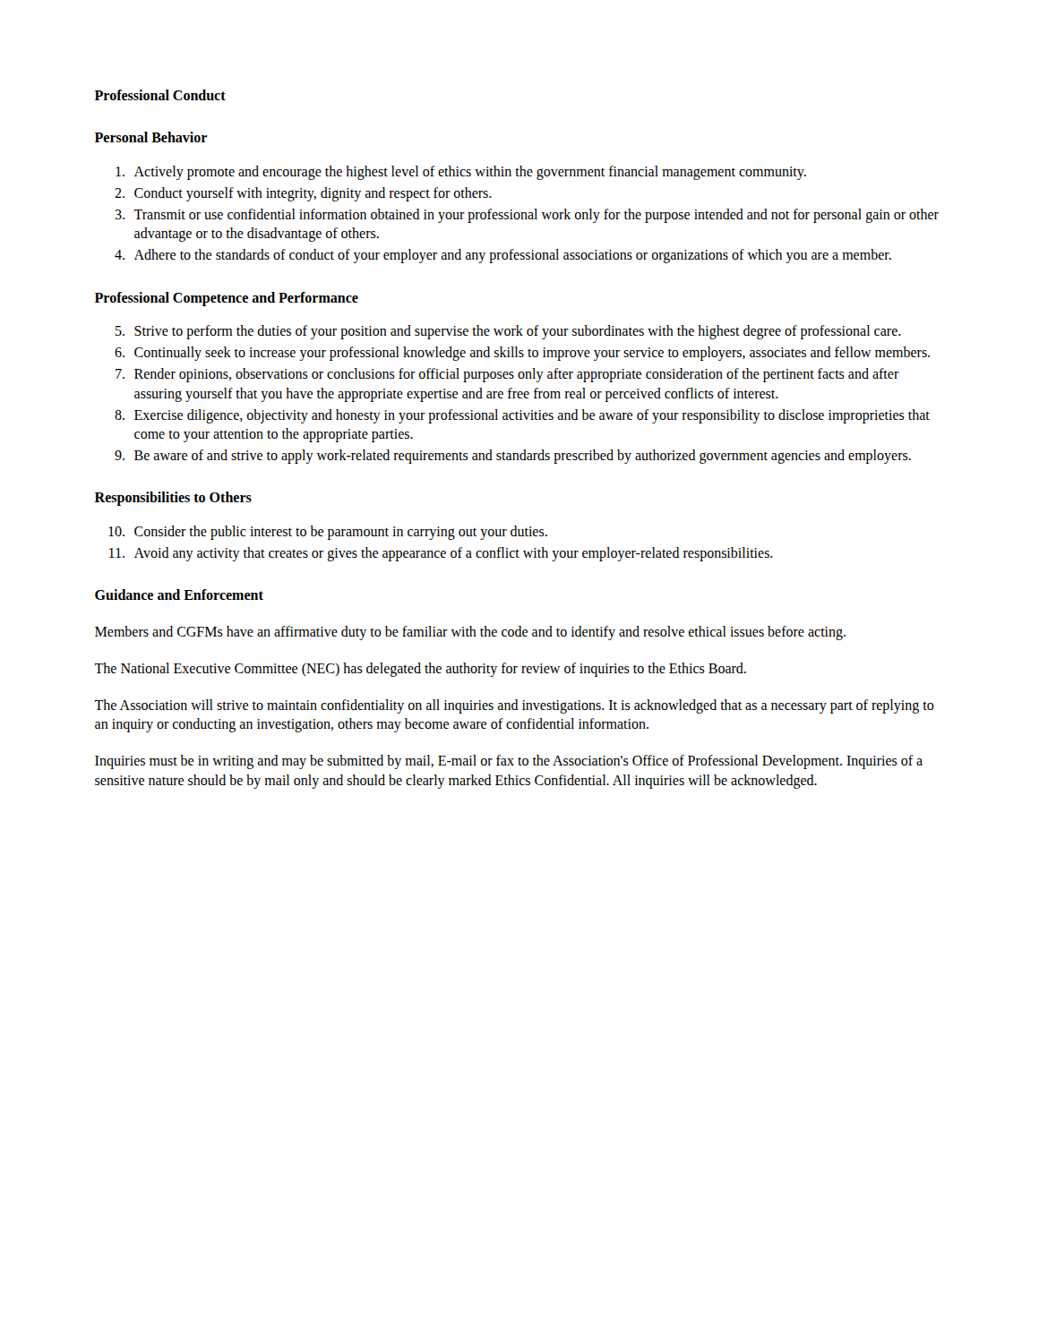Professional Conduct
Personal Behavior
Actively promote and encourage the highest level of ethics within the government financial management community.
Conduct yourself with integrity, dignity and respect for others.
Transmit or use confidential information obtained in your professional work only for the purpose intended and not for personal gain or other advantage or to the disadvantage of others.
Adhere to the standards of conduct of your employer and any professional associations or organizations of which you are a member.
Professional Competence and Performance
Strive to perform the duties of your position and supervise the work of your subordinates with the highest degree of professional care.
Continually seek to increase your professional knowledge and skills to improve your service to employers, associates and fellow members.
Render opinions, observations or conclusions for official purposes only after appropriate consideration of the pertinent facts and after assuring yourself that you have the appropriate expertise and are free from real or perceived conflicts of interest.
Exercise diligence, objectivity and honesty in your professional activities and be aware of your responsibility to disclose improprieties that come to your attention to the appropriate parties.
Be aware of and strive to apply work-related requirements and standards prescribed by authorized government agencies and employers.
Responsibilities to Others
Consider the public interest to be paramount in carrying out your duties.
Avoid any activity that creates or gives the appearance of a conflict with your employer-related responsibilities.
Guidance and Enforcement
Members and CGFMs have an affirmative duty to be familiar with the code and to identify and resolve ethical issues before acting.
The National Executive Committee (NEC) has delegated the authority for review of inquiries to the Ethics Board.
The Association will strive to maintain confidentiality on all inquiries and investigations. It is acknowledged that as a necessary part of replying to an inquiry or conducting an investigation, others may become aware of confidential information.
Inquiries must be in writing and may be submitted by mail, E-mail or fax to the Association's Office of Professional Development. Inquiries of a sensitive nature should be by mail only and should be clearly marked Ethics Confidential. All inquiries will be acknowledged.